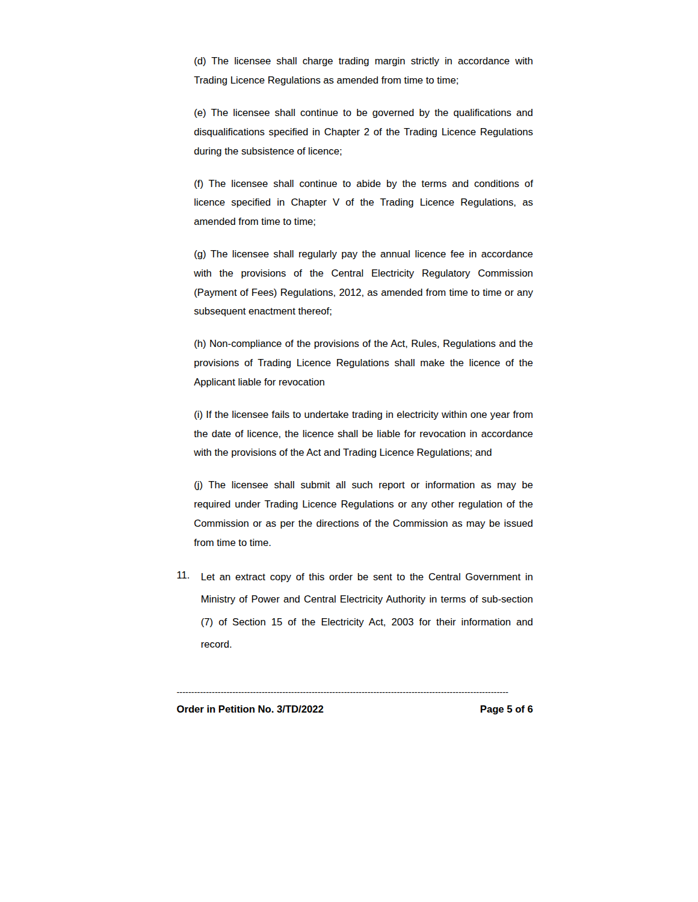(d) The licensee shall charge trading margin strictly in accordance with Trading Licence Regulations as amended from time to time;
(e) The licensee shall continue to be governed by the qualifications and disqualifications specified in Chapter 2 of the Trading Licence Regulations during the subsistence of licence;
(f) The licensee shall continue to abide by the terms and conditions of licence specified in Chapter V of the Trading Licence Regulations, as amended from time to time;
(g) The licensee shall regularly pay the annual licence fee in accordance with the provisions of the Central Electricity Regulatory Commission (Payment of Fees) Regulations, 2012, as amended from time to time or any subsequent enactment thereof;
(h) Non-compliance of the provisions of the Act, Rules, Regulations and the provisions of Trading Licence Regulations shall make the licence of the Applicant liable for revocation
(i) If the licensee fails to undertake trading in electricity within one year from the date of licence, the licence shall be liable for revocation in accordance with the provisions of the Act and Trading Licence Regulations; and
(j) The licensee shall submit all such report or information as may be required under Trading Licence Regulations or any other regulation of the Commission or as per the directions of the Commission as may be issued from time to time.
11.
Let an extract copy of this order be sent to the Central Government in Ministry of Power and Central Electricity Authority in terms of sub-section (7) of Section 15 of the Electricity Act, 2003 for their information and record.
-----------------------------------------------------------------------------------------------------------------
Order in Petition No. 3/TD/2022 Page 5 of 6